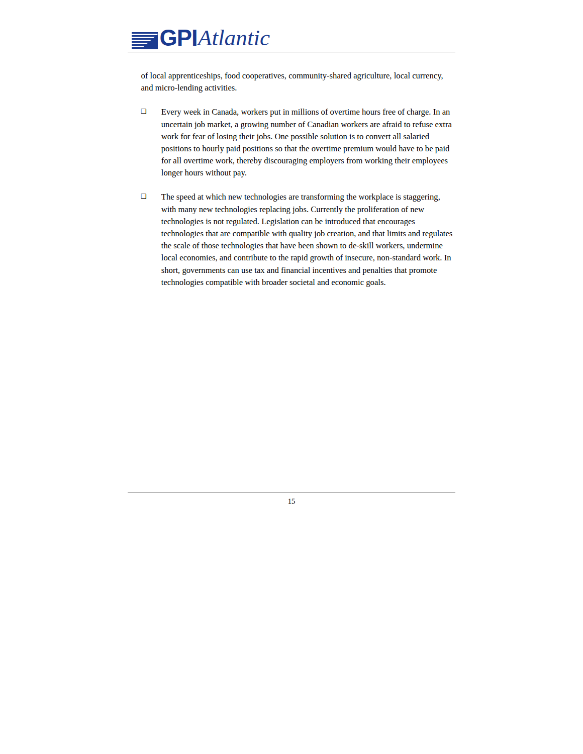GPI Atlantic
of local apprenticeships, food cooperatives, community-shared agriculture, local currency, and micro-lending activities.
Every week in Canada, workers put in millions of overtime hours free of charge. In an uncertain job market, a growing number of Canadian workers are afraid to refuse extra work for fear of losing their jobs. One possible solution is to convert all salaried positions to hourly paid positions so that the overtime premium would have to be paid for all overtime work, thereby discouraging employers from working their employees longer hours without pay.
The speed at which new technologies are transforming the workplace is staggering, with many new technologies replacing jobs. Currently the proliferation of new technologies is not regulated. Legislation can be introduced that encourages technologies that are compatible with quality job creation, and that limits and regulates the scale of those technologies that have been shown to de-skill workers, undermine local economies, and contribute to the rapid growth of insecure, non-standard work. In short, governments can use tax and financial incentives and penalties that promote technologies compatible with broader societal and economic goals.
15